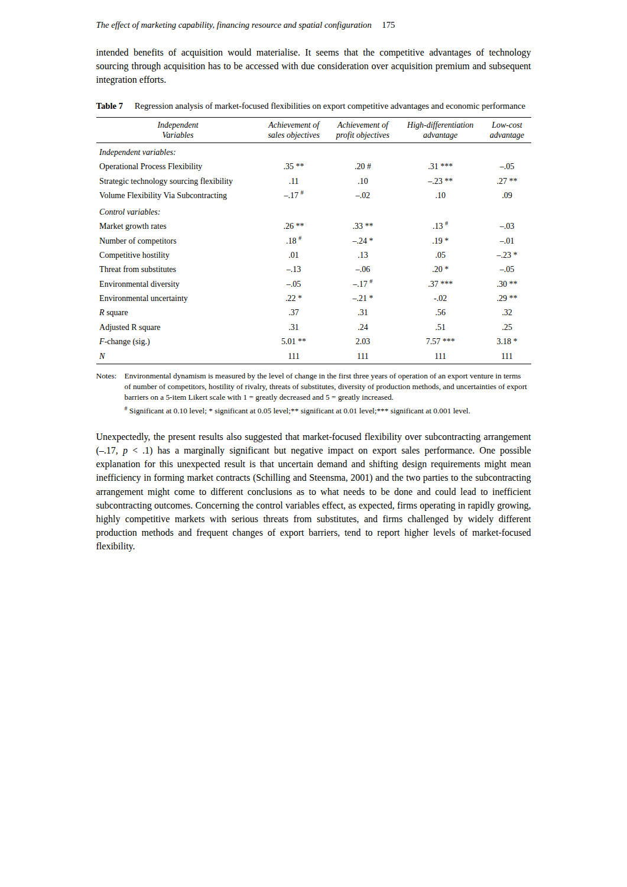The effect of marketing capability, financing resource and spatial configuration175
intended benefits of acquisition would materialise. It seems that the competitive advantages of technology sourcing through acquisition has to be accessed with due consideration over acquisition premium and subsequent integration efforts.
Table 7 Regression analysis of market-focused flexibilities on export competitive advantages and economic performance
| Independent Variables | Achievement of sales objectives | Achievement of profit objectives | High-differentiation advantage | Low-cost advantage |
| --- | --- | --- | --- | --- |
| Independent variables: |
| Operational Process Flexibility | .35 ** | .20 # | .31 *** | –.05 |
| Strategic technology sourcing flexibility | .11 | .10 | –.23 ** | .27 ** |
| Volume Flexibility Via Subcontracting | –.17 # | –.02 | .10 | .09 |
| Control variables: |
| Market growth rates | .26 ** | .33 ** | .13 # | –.03 |
| Number of competitors | .18 # | –.24 * | .19 * | –.01 |
| Competitive hostility | .01 | .13 | .05 | –.23 * |
| Threat from substitutes | –.13 | –.06 | .20 * | –.05 |
| Environmental diversity | –.05 | –.17 # | .37 *** | .30 ** |
| Environmental uncertainty | .22 * | –.21 * | -.02 | .29 ** |
| R square | .37 | .31 | .56 | .32 |
| Adjusted R square | .31 | .24 | .51 | .25 |
| F -change (sig.) | 5.01 ** | 2.03 | 7.57 *** | 3.18 * |
| N | 111 | 111 | 111 | 111 |
Notes:
Environmental dynamism is measured by the level of change in the first three years of operation of an export venture in terms of number of competitors, hostility of rivalry, threats of substitutes, diversity of production methods, and uncertainties of export barriers on a 5-item Likert scale with 1 = greatly decreased and 5 = greatly increased.
# Significant at 0.10 level; * significant at 0.05 level;** significant at 0.01 level;*** significant at 0.001 level.
Unexpectedly, the present results also suggested that market-focused flexibility over subcontracting arrangement (–.17, p < .1) has a marginally significant but negative impact on export sales performance. One possible explanation for this unexpected result is that uncertain demand and shifting design requirements might mean inefficiency in forming market contracts (Schilling and Steensma, 2001) and the two parties to the subcontracting arrangement might come to different conclusions as to what needs to be done and could lead to inefficient subcontracting outcomes. Concerning the control variables effect, as expected, firms operating in rapidly growing, highly competitive markets with serious threats from substitutes, and firms challenged by widely different production methods and frequent changes of export barriers, tend to report higher levels of market-focused flexibility.